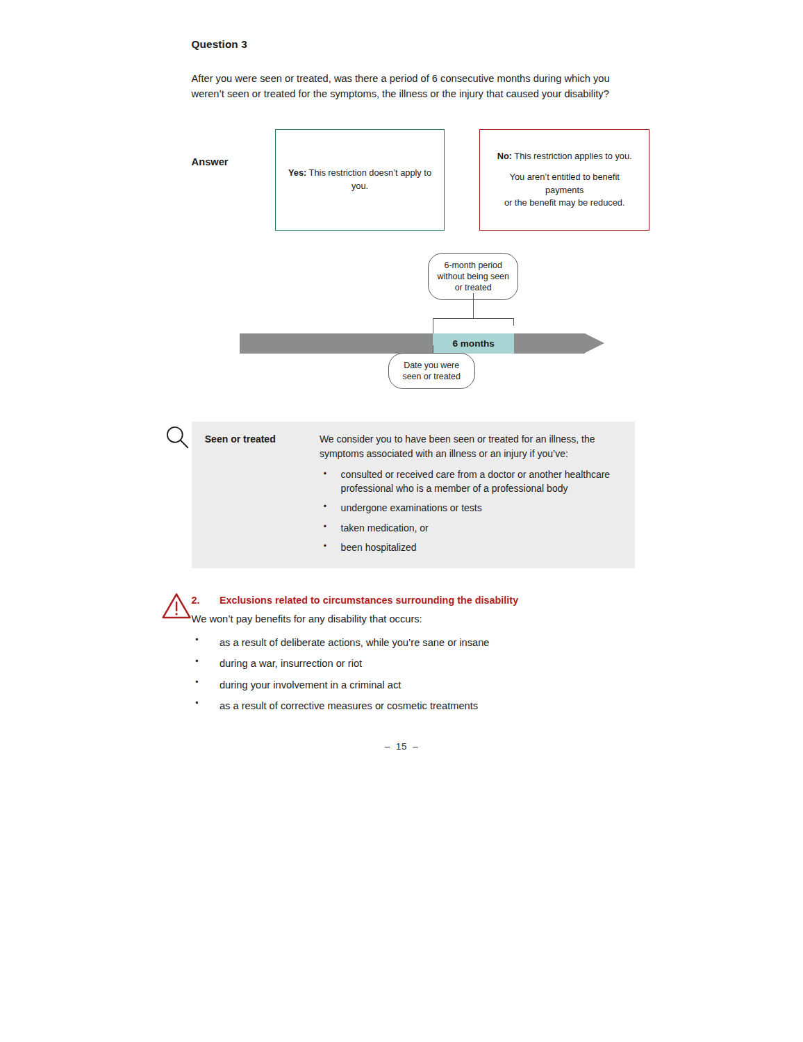Question 3
After you were seen or treated, was there a period of 6 consecutive months during which you weren’t seen or treated for the symptoms, the illness or the injury that caused your disability?
Answer
Yes: This restriction doesn’t apply to you.
No: This restriction applies to you. You aren’t entitled to benefit payments
or the benefit may be reduced.
6-month period
without being seen
or treated
6 months
Date you were
seen or treated
Seen or treated
We consider you to have been seen or treated for an illness, the symptoms associated with an illness or an injury if you’ve:
consulted or received care from a doctor or another healthcare professional who is a member of a professional body
undergone examinations or tests
taken medication, or
been hospitalized
2. Exclusions related to circumstances surrounding the disability
We won’t pay benefits for any disability that occurs:
as a result of deliberate actions, while you’re sane or insane
during a war, insurrection or riot
during your involvement in a criminal act
as a result of corrective measures or cosmetic treatments
– 15 –